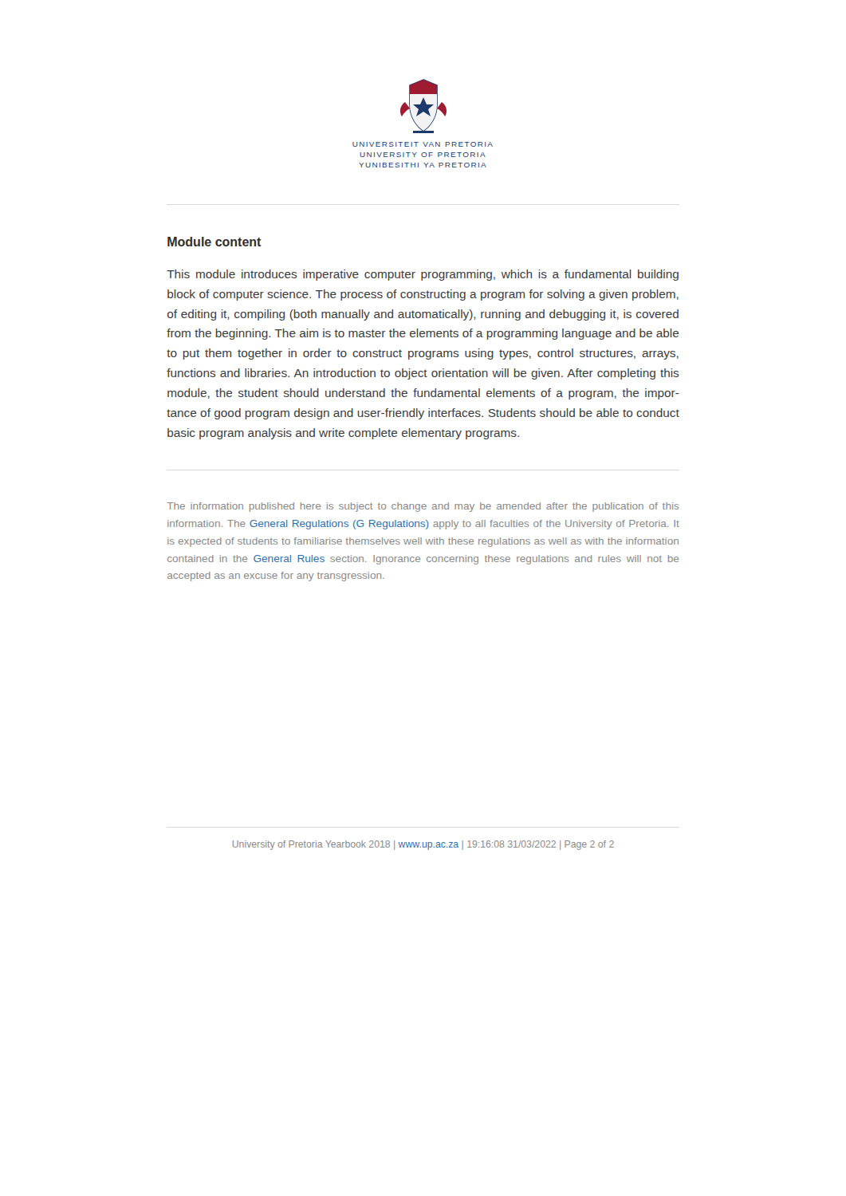UNIVERSITEIT VAN PRETORIA
UNIVERSITY OF PRETORIA
YUNIBESITHI YA PRETORIA
Module content
This module introduces imperative computer programming, which is a fundamental building block of computer science. The process of constructing a program for solving a given problem, of editing it, compiling (both manually and automatically), running and debugging it, is covered from the beginning. The aim is to master the elements of a programming language and be able to put them together in order to construct programs using types, control structures, arrays, functions and libraries. An introduction to object orientation will be given. After completing this module, the student should understand the fundamental elements of a program, the importance of good program design and user-friendly interfaces. Students should be able to conduct basic program analysis and write complete elementary programs.
The information published here is subject to change and may be amended after the publication of this information. The General Regulations (G Regulations) apply to all faculties of the University of Pretoria. It is expected of students to familiarise themselves well with these regulations as well as with the information contained in the General Rules section. Ignorance concerning these regulations and rules will not be accepted as an excuse for any transgression.
University of Pretoria Yearbook 2018 | www.up.ac.za | 19:16:08 31/03/2022 | Page 2 of 2